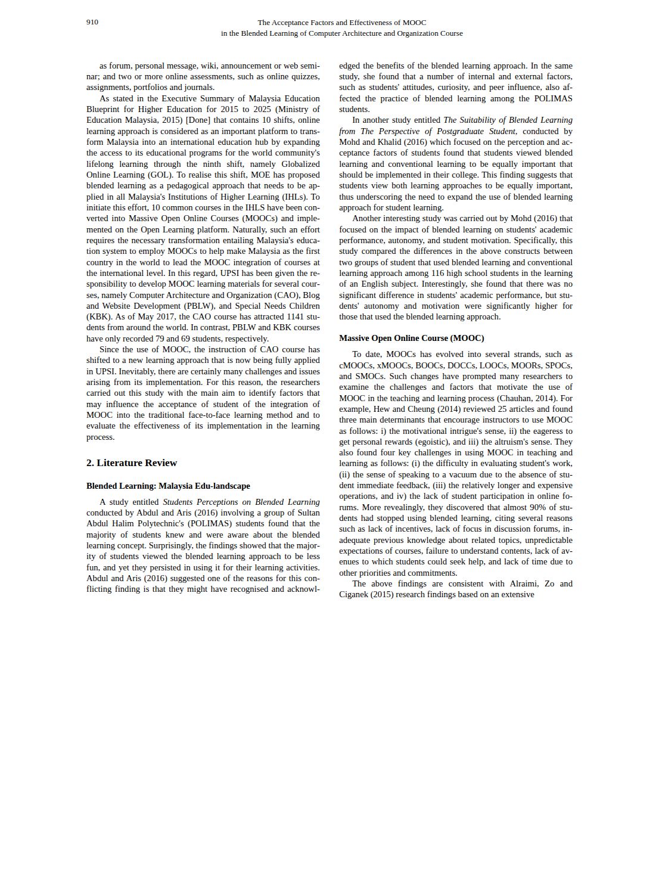910
The Acceptance Factors and Effectiveness of MOOC
in the Blended Learning of Computer Architecture and Organization Course
as forum, personal message, wiki, announcement or web seminar; and two or more online assessments, such as online quizzes, assignments, portfolios and journals.
As stated in the Executive Summary of Malaysia Education Blueprint for Higher Education for 2015 to 2025 (Ministry of Education Malaysia, 2015) [Done] that contains 10 shifts, online learning approach is considered as an important platform to transform Malaysia into an international education hub by expanding the access to its educational programs for the world community's lifelong learning through the ninth shift, namely Globalized Online Learning (GOL). To realise this shift, MOE has proposed blended learning as a pedagogical approach that needs to be applied in all Malaysia's Institutions of Higher Learning (IHLs). To initiate this effort, 10 common courses in the IHLS have been converted into Massive Open Online Courses (MOOCs) and implemented on the Open Learning platform. Naturally, such an effort requires the necessary transformation entailing Malaysia's education system to employ MOOCs to help make Malaysia as the first country in the world to lead the MOOC integration of courses at the international level. In this regard, UPSI has been given the responsibility to develop MOOC learning materials for several courses, namely Computer Architecture and Organization (CAO), Blog and Website Development (PBLW), and Special Needs Children (KBK). As of May 2017, the CAO course has attracted 1141 students from around the world. In contrast, PBLW and KBK courses have only recorded 79 and 69 students, respectively.
Since the use of MOOC, the instruction of CAO course has shifted to a new learning approach that is now being fully applied in UPSI. Inevitably, there are certainly many challenges and issues arising from its implementation. For this reason, the researchers carried out this study with the main aim to identify factors that may influence the acceptance of student of the integration of MOOC into the traditional face-to-face learning method and to evaluate the effectiveness of its implementation in the learning process.
2. Literature Review
Blended Learning: Malaysia Edu-landscape
A study entitled Students Perceptions on Blended Learning conducted by Abdul and Aris (2016) involving a group of Sultan Abdul Halim Polytechnic's (POLIMAS) students found that the majority of students knew and were aware about the blended learning concept. Surprisingly, the findings showed that the majority of students viewed the blended learning approach to be less fun, and yet they persisted in using it for their learning activities. Abdul and Aris (2016) suggested one of the reasons for this conflicting finding is that they might have recognised and acknowledged the benefits of the blended learning approach. In the same study, she found that a number of internal and external factors, such as students' attitudes, curiosity, and peer influence, also affected the practice of blended learning among the POLIMAS students.
In another study entitled The Suitability of Blended Learning from The Perspective of Postgraduate Student, conducted by Mohd and Khalid (2016) which focused on the perception and acceptance factors of students found that students viewed blended learning and conventional learning to be equally important that should be implemented in their college. This finding suggests that students view both learning approaches to be equally important, thus underscoring the need to expand the use of blended learning approach for student learning.
Another interesting study was carried out by Mohd (2016) that focused on the impact of blended learning on students' academic performance, autonomy, and student motivation. Specifically, this study compared the differences in the above constructs between two groups of student that used blended learning and conventional learning approach among 116 high school students in the learning of an English subject. Interestingly, she found that there was no significant difference in students' academic performance, but students' autonomy and motivation were significantly higher for those that used the blended learning approach.
Massive Open Online Course (MOOC)
To date, MOOCs has evolved into several strands, such as cMOOCs, xMOOCs, BOOCs, DOCCs, LOOCs, MOORs, SPOCs, and SMOCs. Such changes have prompted many researchers to examine the challenges and factors that motivate the use of MOOC in the teaching and learning process (Chauhan, 2014). For example, Hew and Cheung (2014) reviewed 25 articles and found three main determinants that encourage instructors to use MOOC as follows: i) the motivational intrigue's sense, ii) the eageress to get personal rewards (egoistic), and iii) the altruism's sense. They also found four key challenges in using MOOC in teaching and learning as follows: (i) the difficulty in evaluating student's work, (ii) the sense of speaking to a vacuum due to the absence of student immediate feedback, (iii) the relatively longer and expensive operations, and iv) the lack of student participation in online forums. More revealingly, they discovered that almost 90% of students had stopped using blended learning, citing several reasons such as lack of incentives, lack of focus in discussion forums, inadequate previous knowledge about related topics, unpredictable expectations of courses, failure to understand contents, lack of avenues to which students could seek help, and lack of time due to other priorities and commitments.
The above findings are consistent with Alraimi, Zo and Ciganek (2015) research findings based on an extensive